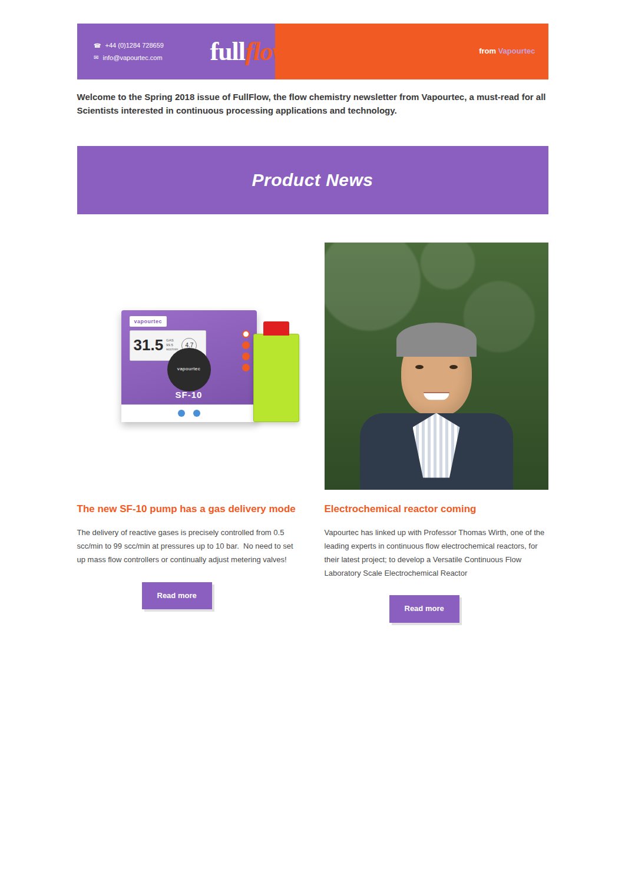☎+44 (0)1284 728659
✉info@vapourtec.com
full flow
from Vapourtec
Welcome to the Spring 2018 issue of FullFlow, the flow chemistry newsletter from Vapourtec, a must-read for all Scientists interested in continuous processing applications and technology.
Product News
vapourtec
31.5 GAS
99.5
scc/min 4.7
vapourtec
SF-10
The new SF-10 pump has a gas delivery mode
The delivery of reactive gases is precisely controlled from 0.5 scc/min to 99 scc/min at pressures up to 10 bar. No need to set up mass flow controllers or continually adjust metering valves!
Read more
Electrochemical reactor coming
Vapourtec has linked up with Professor Thomas Wirth, one of the leading experts in continuous flow electrochemical reactors, for their latest project; to develop a Versatile Continuous Flow Laboratory Scale Electrochemical Reactor
Read more